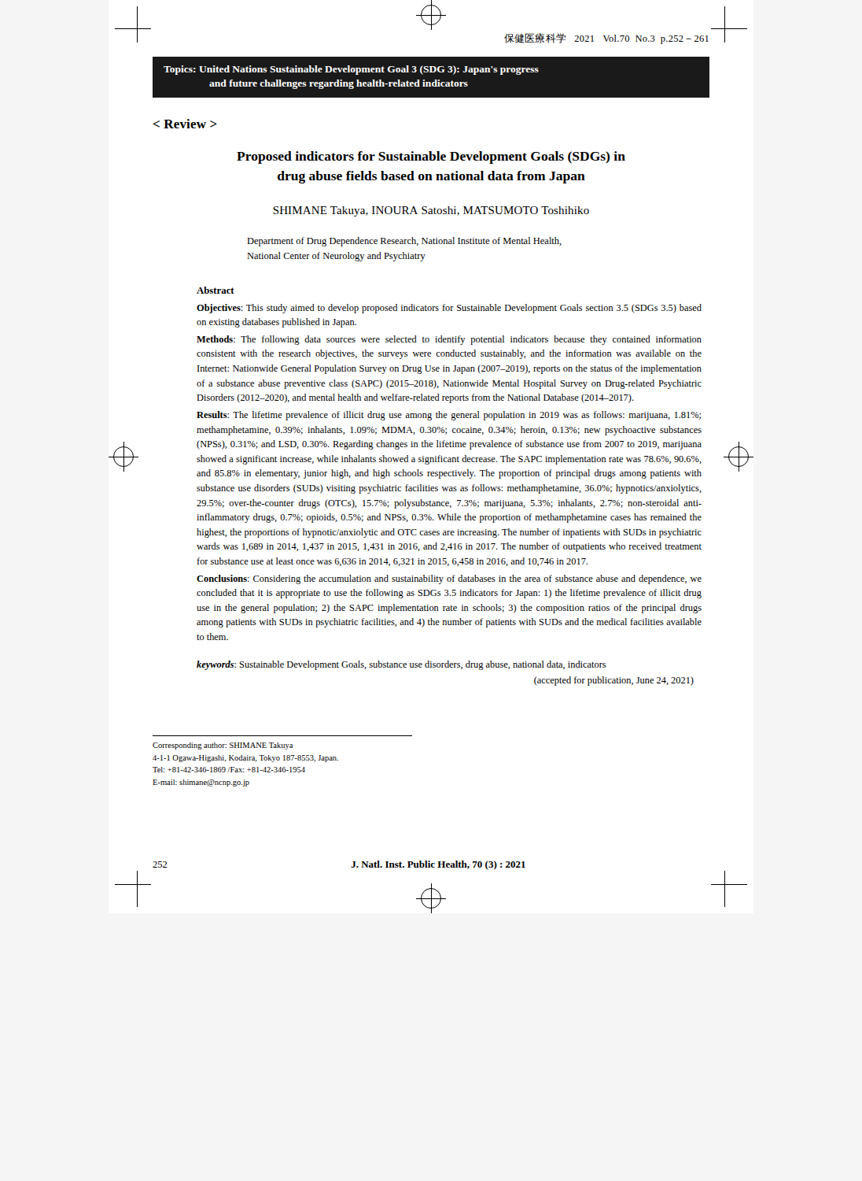保健医療科学 2021 Vol.70 No.3 p.252－261
Topics: United Nations Sustainable Development Goal 3 (SDG 3): Japan's progress and future challenges regarding health-related indicators
< Review >
Proposed indicators for Sustainable Development Goals (SDGs) in
drug abuse fields based on national data from Japan
SHIMANE Takuya, INOURA Satoshi, MATSUMOTO Toshihiko
Department of Drug Dependence Research, National Institute of Mental Health,
National Center of Neurology and Psychiatry
Abstract
Objectives: This study aimed to develop proposed indicators for Sustainable Development Goals section 3.5 (SDGs 3.5) based on existing databases published in Japan.
Methods: The following data sources were selected to identify potential indicators because they contained information consistent with the research objectives, the surveys were conducted sustainably, and the information was available on the Internet: Nationwide General Population Survey on Drug Use in Japan (2007–2019), reports on the status of the implementation of a substance abuse preventive class (SAPC) (2015–2018), Nationwide Mental Hospital Survey on Drug-related Psychiatric Disorders (2012–2020), and mental health and welfare-related reports from the National Database (2014–2017).
Results: The lifetime prevalence of illicit drug use among the general population in 2019 was as follows: marijuana, 1.81%; methamphetamine, 0.39%; inhalants, 1.09%; MDMA, 0.30%; cocaine, 0.34%; heroin, 0.13%; new psychoactive substances (NPSs), 0.31%; and LSD, 0.30%. Regarding changes in the lifetime prevalence of substance use from 2007 to 2019, marijuana showed a significant increase, while inhalants showed a significant decrease. The SAPC implementation rate was 78.6%, 90.6%, and 85.8% in elementary, junior high, and high schools respectively. The proportion of principal drugs among patients with substance use disorders (SUDs) visiting psychiatric facilities was as follows: methamphetamine, 36.0%; hypnotics/anxiolytics, 29.5%; over-the-counter drugs (OTCs), 15.7%; polysubstance, 7.3%; marijuana, 5.3%; inhalants, 2.7%; non-steroidal anti-inflammatory drugs, 0.7%; opioids, 0.5%; and NPSs, 0.3%. While the proportion of methamphetamine cases has remained the highest, the proportions of hypnotic/anxiolytic and OTC cases are increasing. The number of inpatients with SUDs in psychiatric wards was 1,689 in 2014, 1,437 in 2015, 1,431 in 2016, and 2,416 in 2017. The number of outpatients who received treatment for substance use at least once was 6,636 in 2014, 6,321 in 2015, 6,458 in 2016, and 10,746 in 2017.
Conclusions: Considering the accumulation and sustainability of databases in the area of substance abuse and dependence, we concluded that it is appropriate to use the following as SDGs 3.5 indicators for Japan: 1) the lifetime prevalence of illicit drug use in the general population; 2) the SAPC implementation rate in schools; 3) the composition ratios of the principal drugs among patients with SUDs in psychiatric facilities, and 4) the number of patients with SUDs and the medical facilities available to them.
keywords: Sustainable Development Goals, substance use disorders, drug abuse, national data, indicators
(accepted for publication, June 24, 2021)
Corresponding author: SHIMANE Takuya
4-1-1 Ogawa-Higashi, Kodaira, Tokyo 187-8553, Japan.
Tel: +81-42-346-1869 /Fax: +81-42-346-1954
E-mail: shimane@ncnp.go.jp
252
J. Natl. Inst. Public Health, 70 (3) : 2021